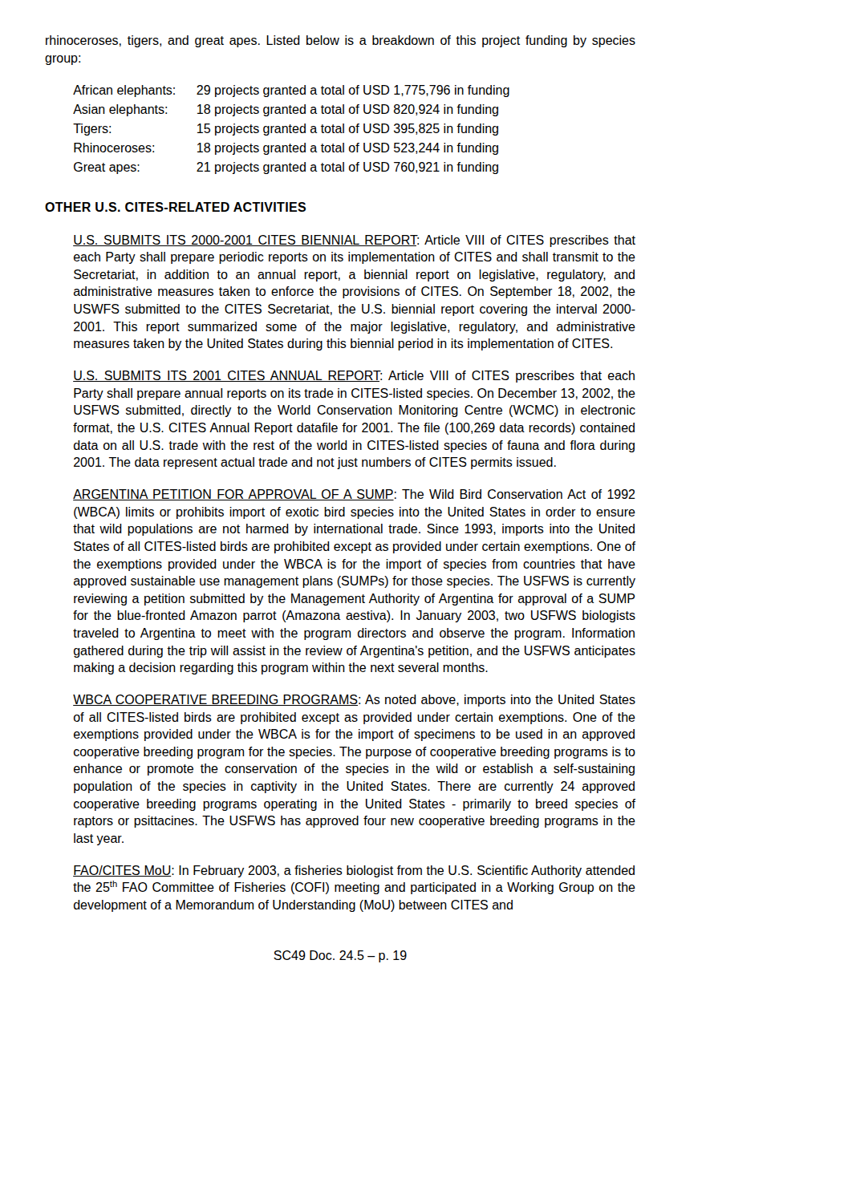rhinoceroses, tigers, and great apes. Listed below is a breakdown of this project funding by species group:
| African elephants: | 29 projects granted a total of USD 1,775,796 in funding |
| Asian elephants: | 18 projects granted a total of USD 820,924 in funding |
| Tigers: | 15 projects granted a total of USD 395,825 in funding |
| Rhinoceroses: | 18 projects granted a total of USD 523,244 in funding |
| Great apes: | 21 projects granted a total of USD 760,921 in funding |
OTHER U.S. CITES-RELATED ACTIVITIES
U.S. SUBMITS ITS 2000-2001 CITES BIENNIAL REPORT: Article VIII of CITES prescribes that each Party shall prepare periodic reports on its implementation of CITES and shall transmit to the Secretariat, in addition to an annual report, a biennial report on legislative, regulatory, and administrative measures taken to enforce the provisions of CITES. On September 18, 2002, the USWFS submitted to the CITES Secretariat, the U.S. biennial report covering the interval 2000-2001. This report summarized some of the major legislative, regulatory, and administrative measures taken by the United States during this biennial period in its implementation of CITES.
U.S. SUBMITS ITS 2001 CITES ANNUAL REPORT: Article VIII of CITES prescribes that each Party shall prepare annual reports on its trade in CITES-listed species. On December 13, 2002, the USFWS submitted, directly to the World Conservation Monitoring Centre (WCMC) in electronic format, the U.S. CITES Annual Report datafile for 2001. The file (100,269 data records) contained data on all U.S. trade with the rest of the world in CITES-listed species of fauna and flora during 2001. The data represent actual trade and not just numbers of CITES permits issued.
ARGENTINA PETITION FOR APPROVAL OF A SUMP: The Wild Bird Conservation Act of 1992 (WBCA) limits or prohibits import of exotic bird species into the United States in order to ensure that wild populations are not harmed by international trade. Since 1993, imports into the United States of all CITES-listed birds are prohibited except as provided under certain exemptions. One of the exemptions provided under the WBCA is for the import of species from countries that have approved sustainable use management plans (SUMPs) for those species. The USFWS is currently reviewing a petition submitted by the Management Authority of Argentina for approval of a SUMP for the blue-fronted Amazon parrot (Amazona aestiva). In January 2003, two USFWS biologists traveled to Argentina to meet with the program directors and observe the program. Information gathered during the trip will assist in the review of Argentina's petition, and the USFWS anticipates making a decision regarding this program within the next several months.
WBCA COOPERATIVE BREEDING PROGRAMS: As noted above, imports into the United States of all CITES-listed birds are prohibited except as provided under certain exemptions. One of the exemptions provided under the WBCA is for the import of specimens to be used in an approved cooperative breeding program for the species. The purpose of cooperative breeding programs is to enhance or promote the conservation of the species in the wild or establish a self-sustaining population of the species in captivity in the United States. There are currently 24 approved cooperative breeding programs operating in the United States - primarily to breed species of raptors or psittacines. The USFWS has approved four new cooperative breeding programs in the last year.
FAO/CITES MoU: In February 2003, a fisheries biologist from the U.S. Scientific Authority attended the 25th FAO Committee of Fisheries (COFI) meeting and participated in a Working Group on the development of a Memorandum of Understanding (MoU) between CITES and
SC49 Doc. 24.5 – p. 19